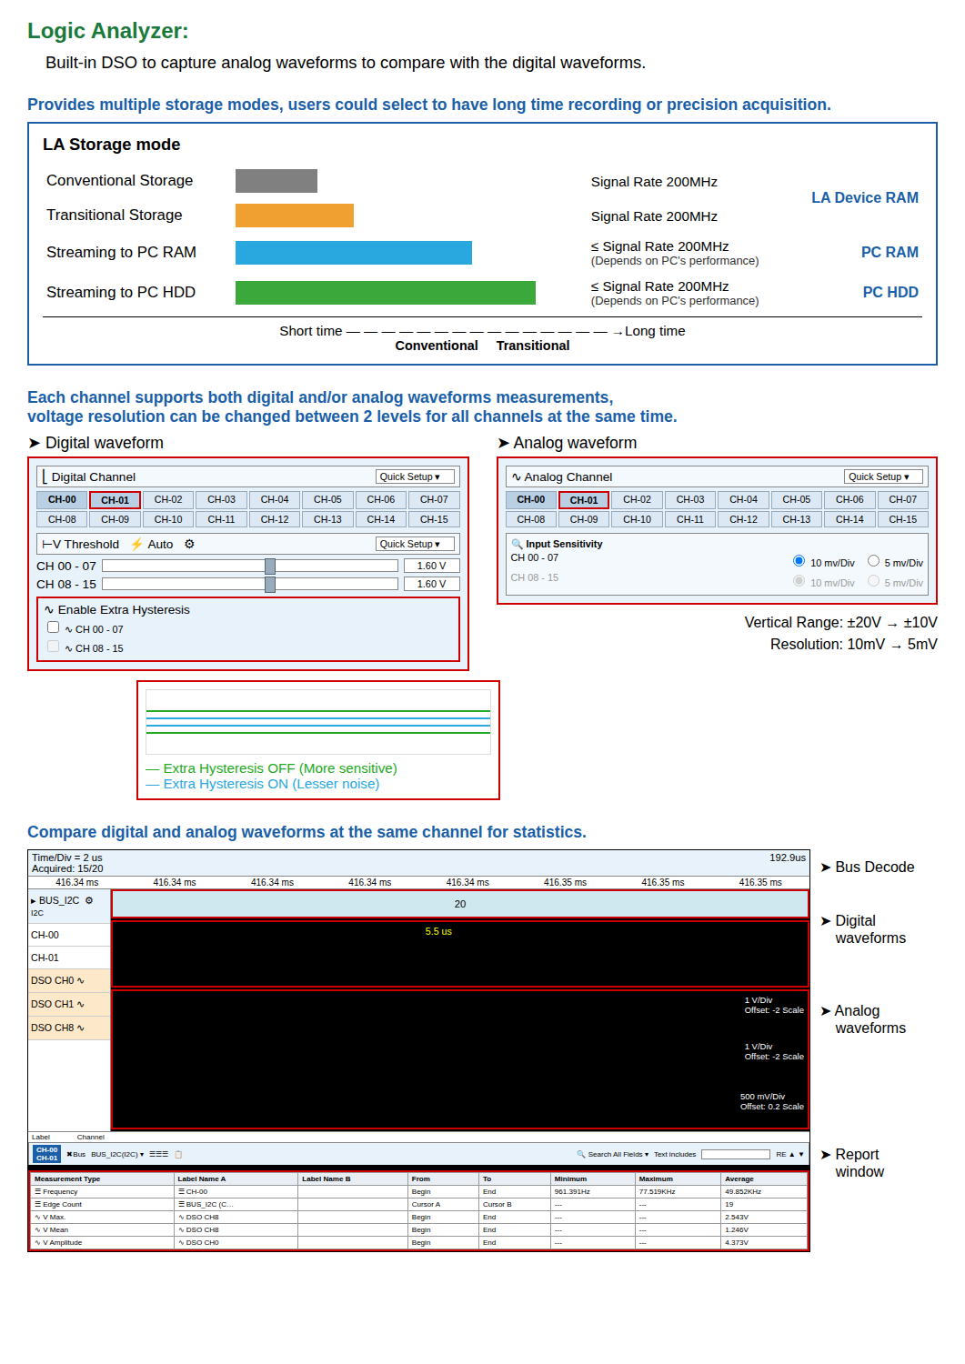Logic Analyzer:
Built-in DSO to capture analog waveforms to compare with the digital waveforms.
Provides multiple storage modes, users could select to have long time recording or precision acquisition.
LA Storage mode
| Conventional Storage | | Signal Rate 200MHz | LA Device RAM |
| Transitional Storage | | Signal Rate 200MHz |
| Streaming to PC RAM | | ≤ Signal Rate 200MHz (Depends on PC's performance) | PC RAM |
| Streaming to PC HDD | | ≤ Signal Rate 200MHz (Depends on PC's performance) | PC HDD |
Short time — — — — — — — — — — — — — — — →Long time
Conventional Transitional
Each channel supports both digital and/or analog waveforms measurements,
voltage resolution can be changed between 2 levels for all channels at the same time.
➤ Digital waveform
⎣ Digital Channel Quick Setup ▾
CH-00
CH-01
CH-02
CH-03
CH-04
CH-05
CH-06
CH-07
CH-08
CH-09
CH-10
CH-11
CH-12
CH-13
CH-14
CH-15
⊢V Threshold ⚡ Auto ⚙ Quick Setup ▾
CH 00 - 07 1.60 V
CH 08 - 15 1.60 V
∿ Enable Extra Hysteresis
∿ CH 00 - 07 ∿ CH 08 - 15
➤ Analog waveform
∿ Analog Channel Quick Setup ▾
CH-00
CH-01
CH-02
CH-03
CH-04
CH-05
CH-06
CH-07
CH-08
CH-09
CH-10
CH-11
CH-12
CH-13
CH-14
CH-15
🔍 Input Sensitivity
CH 00 - 07 10 mv/Div 5 mv/Div
CH 08 - 15 10 mv/Div 5 mv/Div
Vertical Range: ±20V → ±10V
Resolution: 10mV → 5mV
— Extra Hysteresis OFF (More sensitive)
— Extra Hysteresis ON (Lesser noise)
Compare digital and analog waveforms at the same channel for statistics.
Time/Div = 2 us
Acquired: 15/20 192.9us
416.34 ms 416.34 ms 416.34 ms 416.34 ms 416.34 ms 416.35 ms 416.35 ms 416.35 ms
▸ BUS_I2C ⚙
I2C
CH-00
CH-01
DSO CH0 ∿
DSO CH1 ∿
DSO CH8 ∿
20
5.5 us
1 V/Div
Offset: -2 Scale 1 V/Div
Offset: -2 Scale 500 mV/Div
Offset: 0.2 Scale
Label Channel
CH-00
CH-01 ✖Bus BUS_I2C(I2C) ▾ ☰☰☰ 📋 🔍 Search All Fields ▾ Text includes RE ▲ ▼
| Measurement Type | Label Name A | Label Name B | From | To | Minimum | Maximum | Average |
| --- | --- | --- | --- | --- | --- | --- | --- |
| ☰ Frequency | ☰ CH-00 | | Begin | End | 961.391Hz | 77.519KHz | 49.852KHz |
| ☰ Edge Count | ☰ BUS_I2C (C… | | Cursor A | Cursor B | --- | --- | 19 |
| ∿ V Max. | ∿ DSO CH8 | | Begin | End | --- | --- | 2.543V |
| ∿ V Mean | ∿ DSO CH8 | | Begin | End | --- | --- | 1.246V |
| ∿ V Amplitude | ∿ DSO CH0 | | Begin | End | --- | --- | 4.373V |
➤ Bus Decode
➤ Digital
waveforms
➤ Analog
waveforms
➤ Report
window